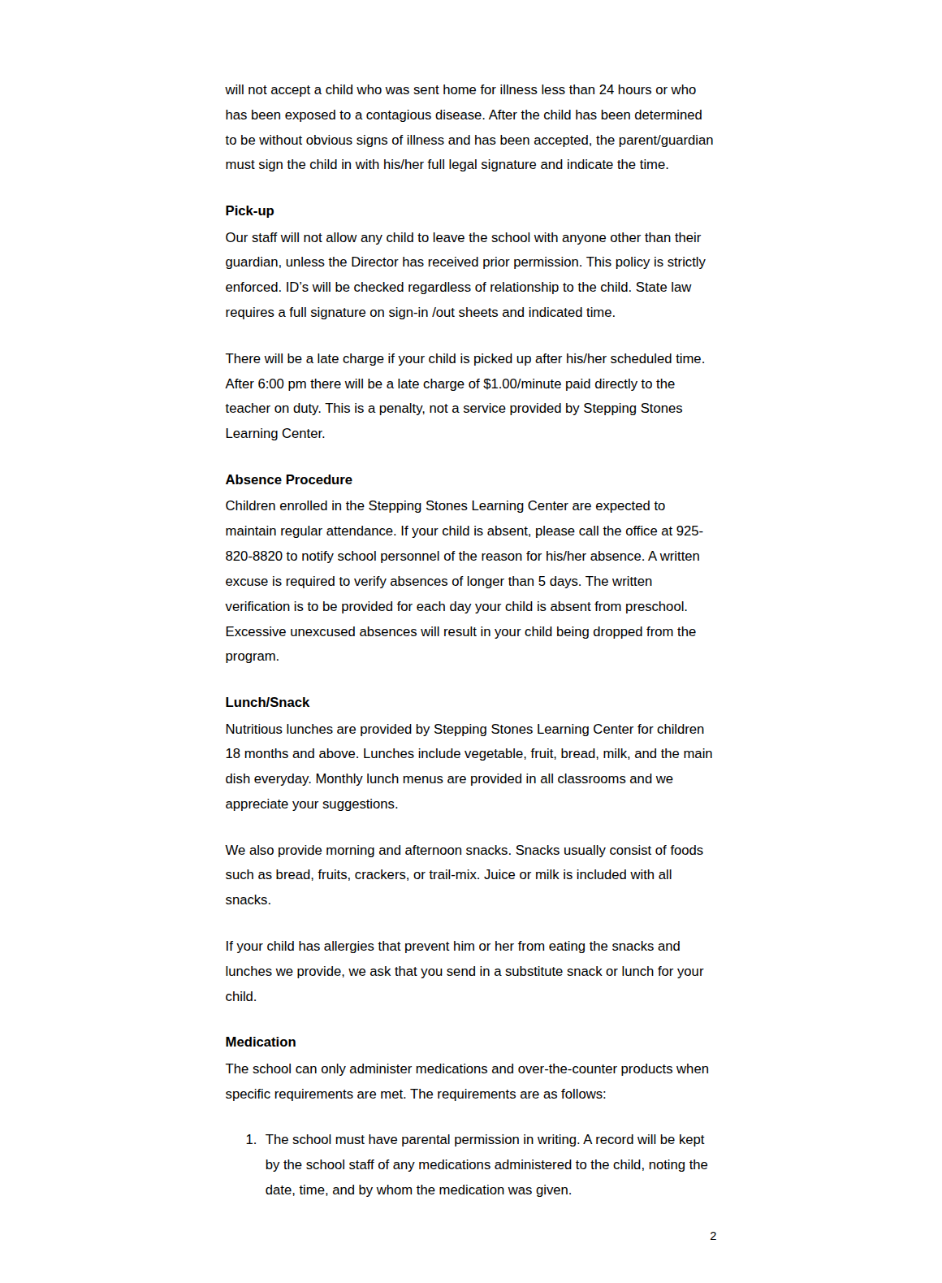will not accept a child who was sent home for illness less than 24 hours or who has been exposed to a contagious disease. After the child has been determined to be without obvious signs of illness and has been accepted, the parent/guardian must sign the child in with his/her full legal signature and indicate the time.
Pick-up
Our staff will not allow any child to leave the school with anyone other than their guardian, unless the Director has received prior permission. This policy is strictly enforced. ID’s will be checked regardless of relationship to the child. State law requires a full signature on sign-in /out sheets and indicated time.
There will be a late charge if your child is picked up after his/her scheduled time. After 6:00 pm there will be a late charge of $1.00/minute paid directly to the teacher on duty. This is a penalty, not a service provided by Stepping Stones Learning Center.
Absence Procedure
Children enrolled in the Stepping Stones Learning Center are expected to maintain regular attendance. If your child is absent, please call the office at 925-820-8820 to notify school personnel of the reason for his/her absence. A written excuse is required to verify absences of longer than 5 days. The written verification is to be provided for each day your child is absent from preschool. Excessive unexcused absences will result in your child being dropped from the program.
Lunch/Snack
Nutritious lunches are provided by Stepping Stones Learning Center for children 18 months and above. Lunches include vegetable, fruit, bread, milk, and the main dish everyday. Monthly lunch menus are provided in all classrooms and we appreciate your suggestions.
We also provide morning and afternoon snacks. Snacks usually consist of foods such as bread, fruits, crackers, or trail-mix. Juice or milk is included with all snacks.
If your child has allergies that prevent him or her from eating the snacks and lunches we provide, we ask that you send in a substitute snack or lunch for your child.
Medication
The school can only administer medications and over-the-counter products when specific requirements are met. The requirements are as follows:
The school must have parental permission in writing. A record will be kept by the school staff of any medications administered to the child, noting the date, time, and by whom the medication was given.
2